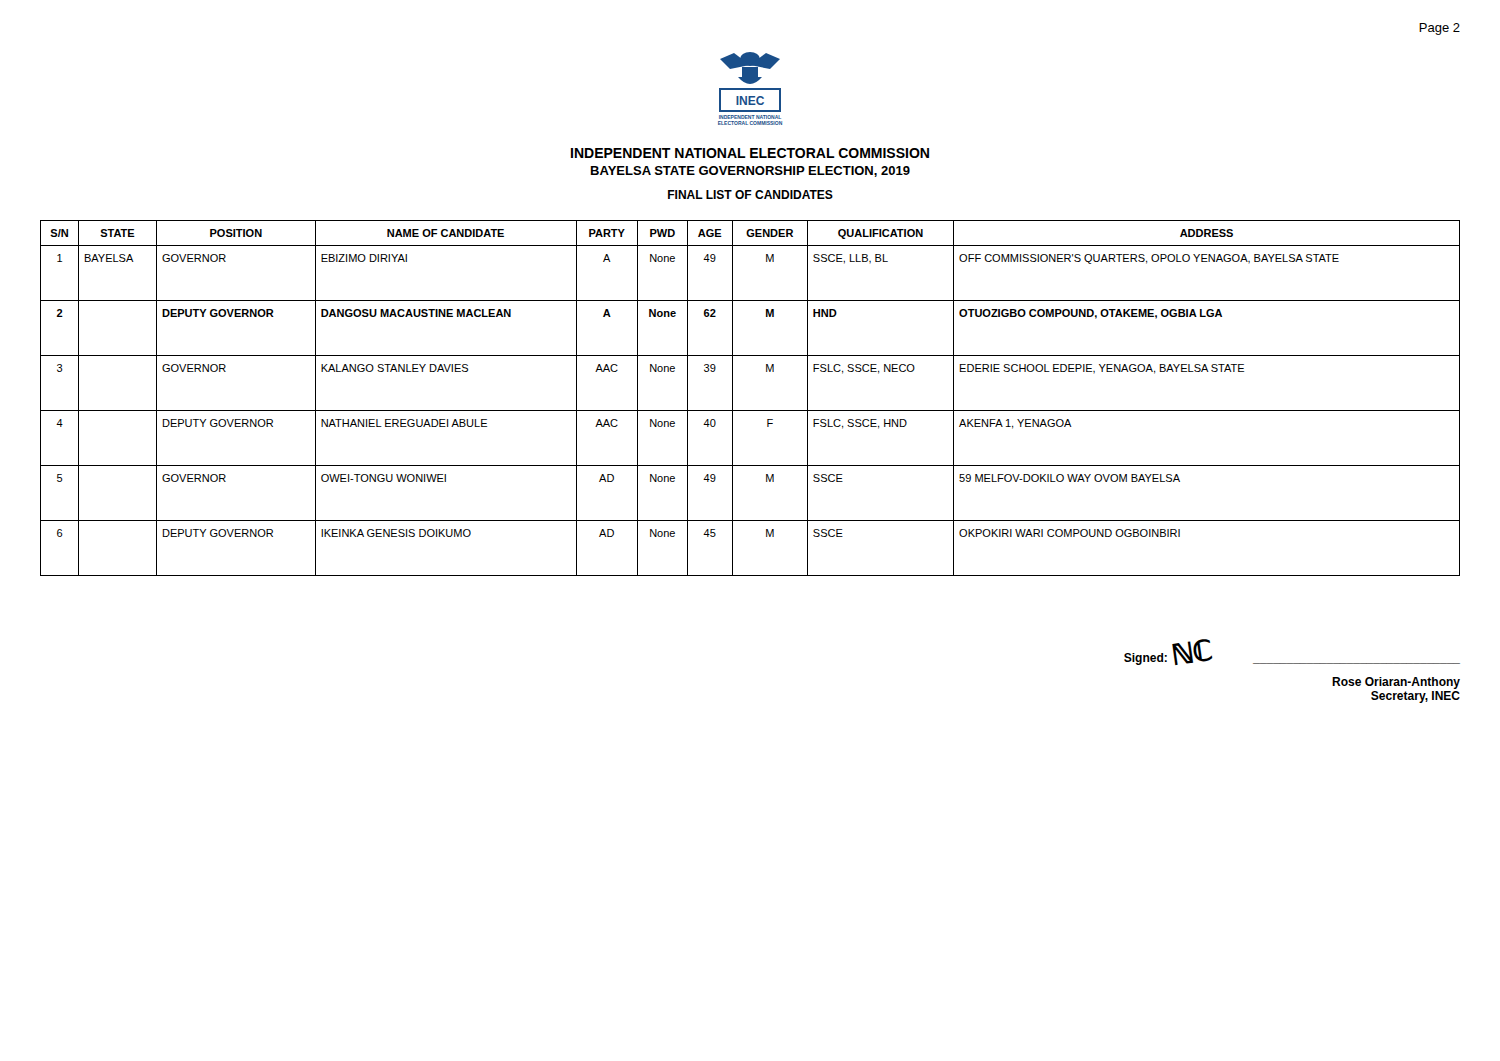Page 2
INEC INDEPENDENT NATIONAL ELECTORAL COMMISSION
INDEPENDENT NATIONAL ELECTORAL COMMISSION
BAYELSA STATE GOVERNORSHIP ELECTION, 2019
FINAL LIST OF CANDIDATES
| S/N | STATE | POSITION | NAME OF CANDIDATE | PARTY | PWD | AGE | GENDER | QUALIFICATION | ADDRESS |
| --- | --- | --- | --- | --- | --- | --- | --- | --- | --- |
| 1 | BAYELSA | GOVERNOR | EBIZIMO DIRIYAI | A | None | 49 | M | SSCE, LLB, BL | OFF COMMISSIONER'S QUARTERS, OPOLO YENAGOA, BAYELSA STATE |
| 2 | | DEPUTY GOVERNOR | DANGOSU MACAUSTINE MACLEAN | A | None | 62 | M | HND | OTUOZIGBO COMPOUND, OTAKEME, OGBIA LGA |
| 3 | | GOVERNOR | KALANGO STANLEY DAVIES | AAC | None | 39 | M | FSLC, SSCE, NECO | EDERIE SCHOOL EDEPIE, YENAGOA, BAYELSA STATE |
| 4 | | DEPUTY GOVERNOR | NATHANIEL EREGUADEI ABULE | AAC | None | 40 | F | FSLC, SSCE, HND | AKENFA 1, YENAGOA |
| 5 | | GOVERNOR | OWEI-TONGU WONIWEI | AD | None | 49 | M | SSCE | 59 MELFOV-DOKILO WAY OVOM BAYELSA |
| 6 | | DEPUTY GOVERNOR | IKEINKA GENESIS DOIKUMO | AD | None | 45 | M | SSCE | OKPOKIRI WARI COMPOUND OGBOINBIRI |
Signed: ℕℂ_______________________________
Rose Oriaran-Anthony
Secretary, INEC